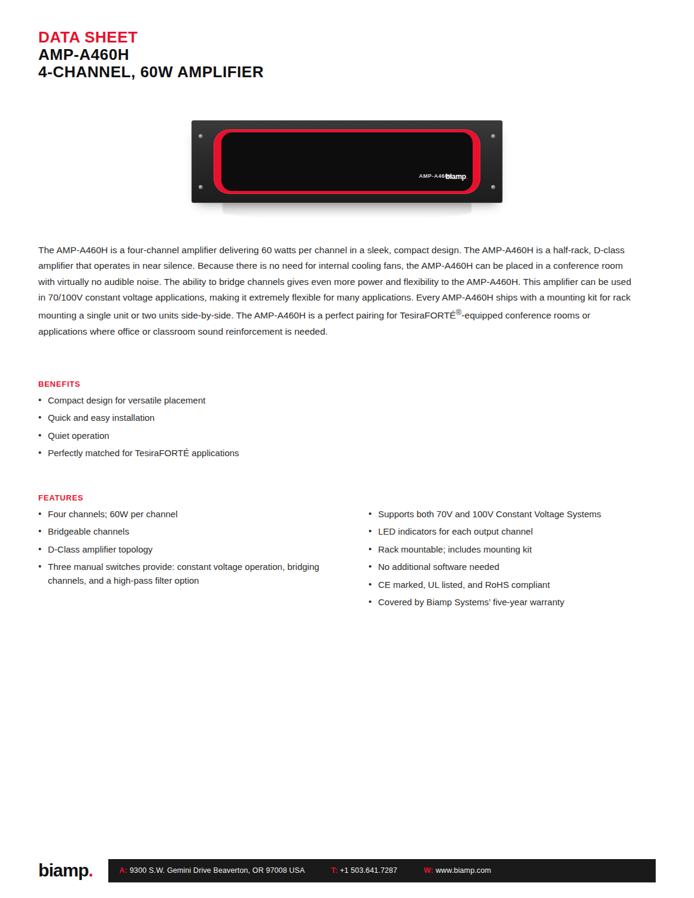DATA SHEET
AMP-A460H
4-Channel, 60W Amplifier
AMP-A460H biamp
The AMP-A460H is a four-channel amplifier delivering 60 watts per channel in a sleek, compact design. The AMP-A460H is a half-rack, D-class amplifier that operates in near silence. Because there is no need for internal cooling fans, the AMP-A460H can be placed in a conference room with virtually no audible noise. The ability to bridge channels gives even more power and flexibility to the AMP-A460H. This amplifier can be used in 70/100V constant voltage applications, making it extremely flexible for many applications. Every AMP-A460H ships with a mounting kit for rack mounting a single unit or two units side-by-side. The AMP-A460H is a perfect pairing for TesiraFORTÉ®-equipped conference rooms or applications where office or classroom sound reinforcement is needed.
Benefits
Compact design for versatile placement
Quick and easy installation
Quiet operation
Perfectly matched for TesiraFORTÉ applications
Features
Four channels; 60W per channel
Bridgeable channels
D-Class amplifier topology
Three manual switches provide: constant voltage operation, bridging channels, and a high-pass filter option
Supports both 70V and 100V Constant Voltage Systems
LED indicators for each output channel
Rack mountable; includes mounting kit
No additional software needed
CE marked, UL listed, and RoHS compliant
Covered by Biamp Systems’ five-year warranty
biamp.
A: 9300 S.W. Gemini Drive Beaverton, OR 97008 USA T:+1 503.641.7287 W: www.biamp.com